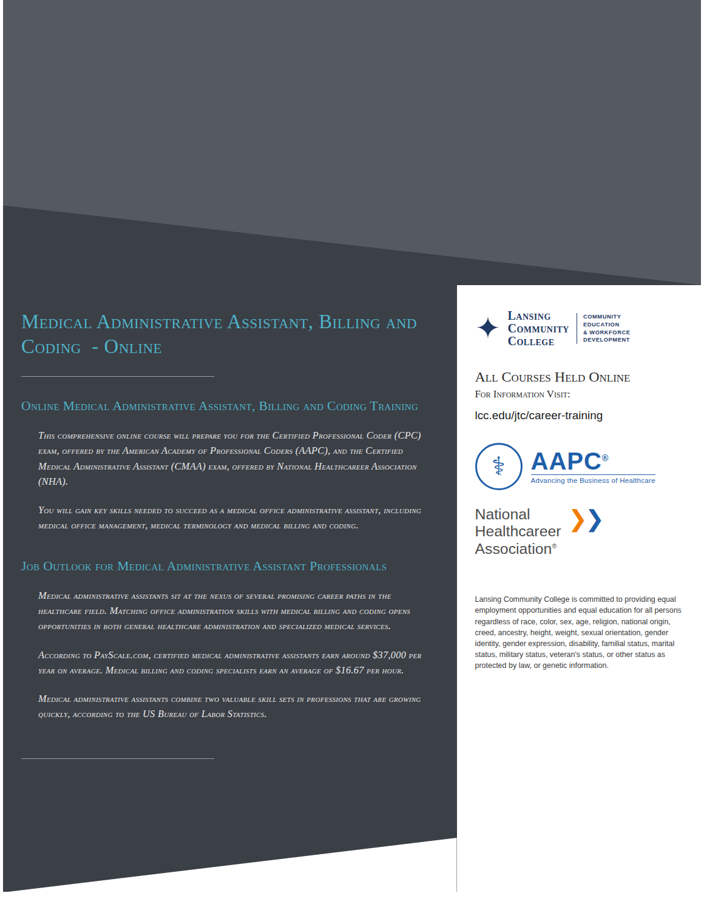Medical Administrative Assistant, Billing and Coding - Online
Online Medical Administrative Assistant, Billing and Coding Training
This comprehensive online course will prepare you for the Certified Professional Coder (CPC) exam, offered by the American Academy of Professional Coders (AAPC), and the Certified Medical Administrative Assistant (CMAA) exam, offered by National Healthcareer Association (NHA).
You will gain key skills needed to succeed as a medical office administrative assistant, including medical office management, medical terminology and medical billing and coding.
Job Outlook for Medical Administrative Assistant Professionals
Medical administrative assistants sit at the nexus of several promising career paths in the healthcare field. Matching office administration skills with medical billing and coding opens opportunities in both general healthcare administration and specialized medical services.
According to PayScale.com, certified medical administrative assistants earn around $37,000 per year on average. Medical billing and coding specialists earn an average of $16.67 per hour.
Medical administrative assistants combine two valuable skill sets in professions that are growing quickly, according to the US Bureau of Labor Statistics.
✦
Lansing
Community
College
Community
Education
& Workforce
Development
All Courses Held Online
For Information Visit:
lcc.edu/jtc/career-training
⚕
AAPC®
Advancing the Business of Healthcare
National
Healthcareer
Association®
❯❯
Lansing Community College is committed to providing equal employment opportunities and equal education for all persons regardless of race, color, sex, age, religion, national origin, creed, ancestry, height, weight, sexual orientation, gender identity, gender expression, disability, familial status, marital status, military status, veteran's status, or other status as protected by law, or genetic information.